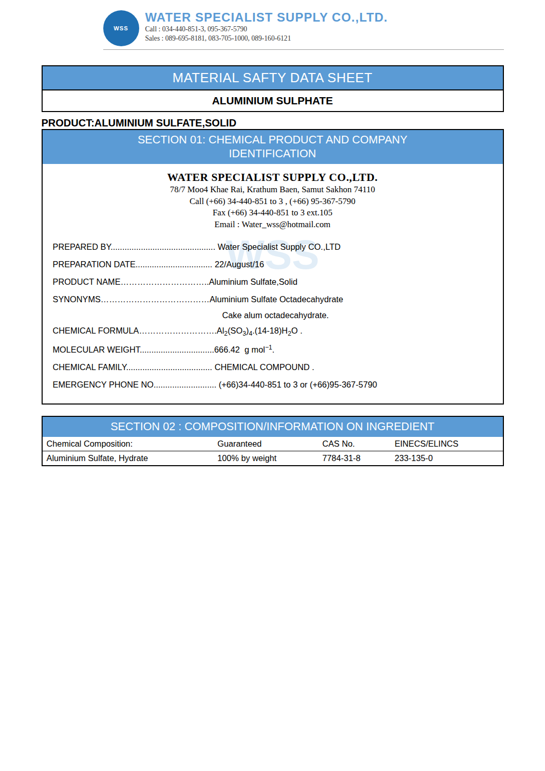WSS
WSS
WATER SPECIALIST SUPPLY CO.,LTD.
Call : 034-440-851-3, 095-367-5790
Sales : 089-695-8181, 083-705-1000, 089-160-6121
MATERIAL SAFTY DATA SHEET
ALUMINIUM SULPHATE
PRODUCT:ALUMINIUM SULFATE,SOLID
SECTION 01: CHEMICAL PRODUCT AND COMPANY
IDENTIFICATION
WATER SPECIALIST SUPPLY CO.,LTD.
78/7 Moo4 Khae Rai, Krathum Baen, Samut Sakhon 74110
Call (+66) 34-440-851 to 3 , (+66) 95-367-5790
Fax (+66) 34-440-851 to 3 ext.105
Email : Water_wss@hotmail.com
PREPARED BY............................................. Water Specialist Supply CO.,LTD
PREPARATION DATE................................. 22/August/16
PRODUCT NAME…………………………..Aluminium Sulfate,Solid
SYNONYMS…………………………………Aluminium Sulfate Octadecahydrate Cake alum octadecahydrate. CHEMICAL FORMULA……………………….Al2(SO3)4.(14-18)H2O .
MOLECULAR WEIGHT................................666.42 g mol−1.
CHEMICAL FAMILY..................................... CHEMICAL COMPOUND .
EMERGENCY PHONE NO........................... (+66)34-440-851 to 3 or (+66)95-367-5790
SECTION 02 : COMPOSITION/INFORMATION ON INGREDIENT
| Chemical Composition: | Guaranteed | CAS No. | EINECS/ELINCS |
| Aluminium Sulfate, Hydrate | 100% by weight | 7784-31-8 | 233-135-0 |